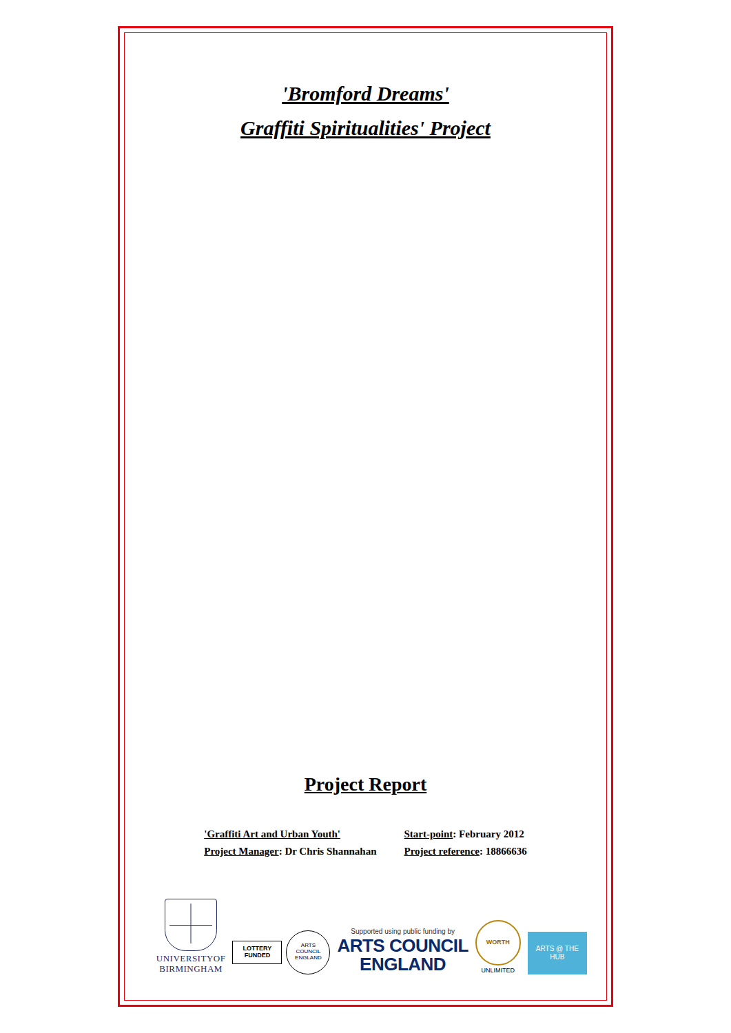'Bromford Dreams' Graffiti Spiritualities' Project
Project Report
| 'Graffiti Art and Urban Youth' | Start-point : February 2012 |
| Project Manager : Dr Chris Shannahan | Project reference : 18866636 |
UNIVERSITYOF
BIRMINGHAM
LOTTERY
FUNDED
ARTS COUNCIL
ENGLAND
Supported using public funding by
ARTS COUNCIL
ENGLAND
WORTH
UNLIMITED
ARTS @ THE
HUB